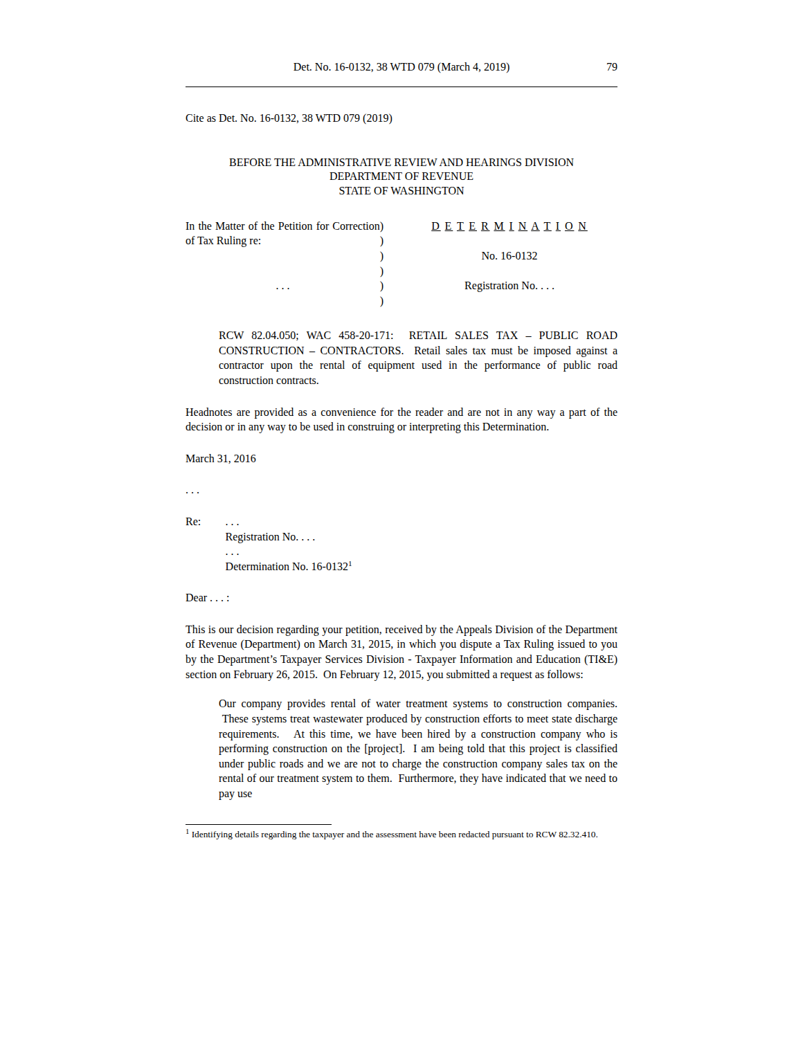Det. No. 16-0132, 38 WTD 079 (March 4, 2019) 79
Cite as Det. No. 16-0132, 38 WTD 079 (2019)
BEFORE THE ADMINISTRATIVE REVIEW AND HEARINGS DIVISION
DEPARTMENT OF REVENUE
STATE OF WASHINGTON
| In the Matter of the Petition for Correction of Tax Ruling re: | ) ) | D E T E R M I N A T I O N |
| | ) ) | No. 16-0132 |
| . . . | ) ) | Registration No. . . . |
RCW 82.04.050; WAC 458-20-171: RETAIL SALES TAX – PUBLIC ROAD CONSTRUCTION – CONTRACTORS. Retail sales tax must be imposed against a contractor upon the rental of equipment used in the performance of public road construction contracts.
Headnotes are provided as a convenience for the reader and are not in any way a part of the decision or in any way to be used in construing or interpreting this Determination.
March 31, 2016
. . .
| Re: | . . . |
| | Registration No. . . . |
| | . . . |
| | Determination No. 16-0132 1 |
Dear . . . :
This is our decision regarding your petition, received by the Appeals Division of the Department of Revenue (Department) on March 31, 2015, in which you dispute a Tax Ruling issued to you by the Department’s Taxpayer Services Division - Taxpayer Information and Education (TI&E) section on February 26, 2015. On February 12, 2015, you submitted a request as follows:
Our company provides rental of water treatment systems to construction companies. These systems treat wastewater produced by construction efforts to meet state discharge requirements. At this time, we have been hired by a construction company who is performing construction on the [project]. I am being told that this project is classified under public roads and we are not to charge the construction company sales tax on the rental of our treatment system to them. Furthermore, they have indicated that we need to pay use
1 Identifying details regarding the taxpayer and the assessment have been redacted pursuant to RCW 82.32.410.